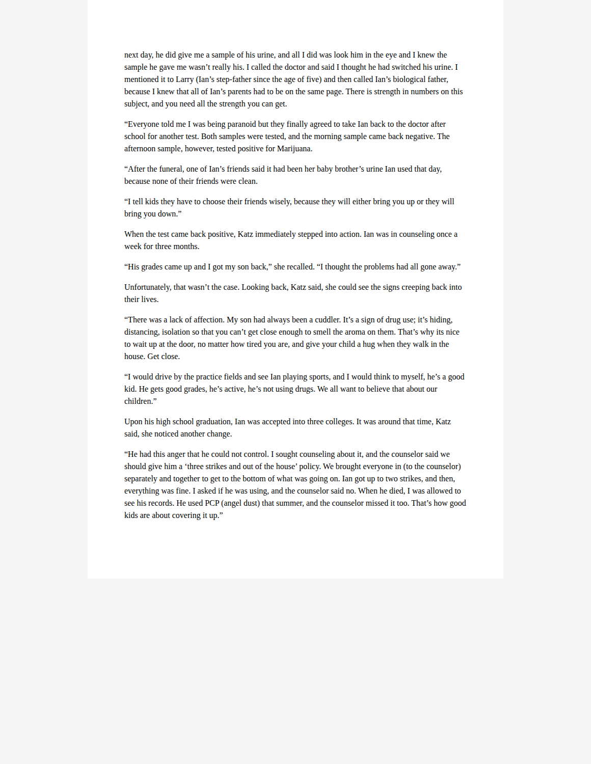next day, he did give me a sample of his urine, and all I did was look him in the eye and I knew the sample he gave me wasn’t really his. I called the doctor and said I thought he had switched his urine. I mentioned it to Larry (Ian’s step-father since the age of five) and then called Ian’s biological father, because I knew that all of Ian’s parents had to be on the same page. There is strength in numbers on this subject, and you need all the strength you can get.
“Everyone told me I was being paranoid but they finally agreed to take Ian back to the doctor after school for another test. Both samples were tested, and the morning sample came back negative. The afternoon sample, however, tested positive for Marijuana.
“After the funeral, one of Ian’s friends said it had been her baby brother’s urine Ian used that day, because none of their friends were clean.
“I tell kids they have to choose their friends wisely, because they will either bring you up or they will bring you down.”
When the test came back positive, Katz immediately stepped into action. Ian was in counseling once a week for three months.
“His grades came up and I got my son back,” she recalled. “I thought the problems had all gone away.”
Unfortunately, that wasn’t the case. Looking back, Katz said, she could see the signs creeping back into their lives.
“There was a lack of affection. My son had always been a cuddler. It’s a sign of drug use; it’s hiding, distancing, isolation so that you can’t get close enough to smell the aroma on them. That’s why its nice to wait up at the door, no matter how tired you are, and give your child a hug when they walk in the house. Get close.
“I would drive by the practice fields and see Ian playing sports, and I would think to myself, he’s a good kid. He gets good grades, he’s active, he’s not using drugs. We all want to believe that about our children.”
Upon his high school graduation, Ian was accepted into three colleges. It was around that time, Katz said, she noticed another change.
“He had this anger that he could not control. I sought counseling about it, and the counselor said we should give him a ‘three strikes and out of the house’ policy. We brought everyone in (to the counselor) separately and together to get to the bottom of what was going on. Ian got up to two strikes, and then, everything was fine. I asked if he was using, and the counselor said no. When he died, I was allowed to see his records. He used PCP (angel dust) that summer, and the counselor missed it too. That’s how good kids are about covering it up.”